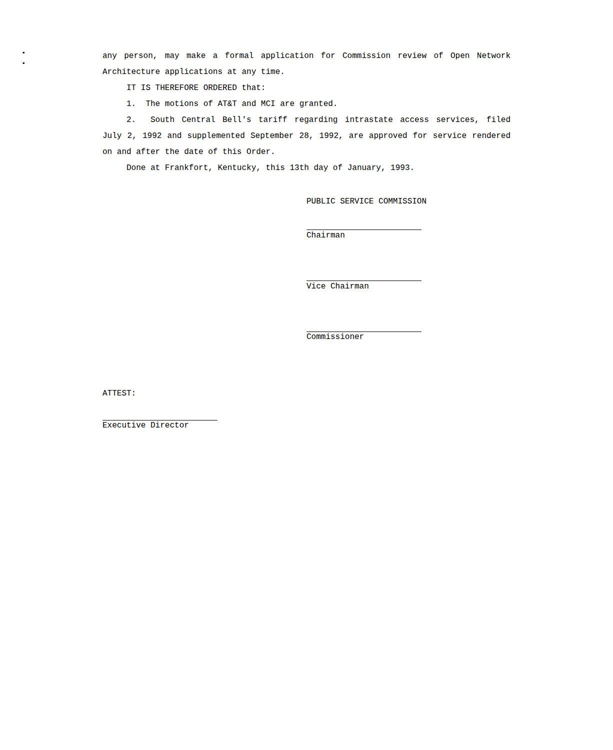•
•
any person, may make a formal application for Commission review of Open Network Architecture applications at any time.
IT IS THEREFORE ORDERED that:
1. The motions of AT&T and MCI are granted.
2. South Central Bell's tariff regarding intrastate access services, filed July 2, 1992 and supplemented September 28, 1992, are approved for service rendered on and after the date of this Order.
Done at Frankfort, Kentucky, this 13th day of January, 1993.
PUBLIC SERVICE COMMISSION
Chairman
Vice Chairman
Commissioner
ATTEST:
Executive Director